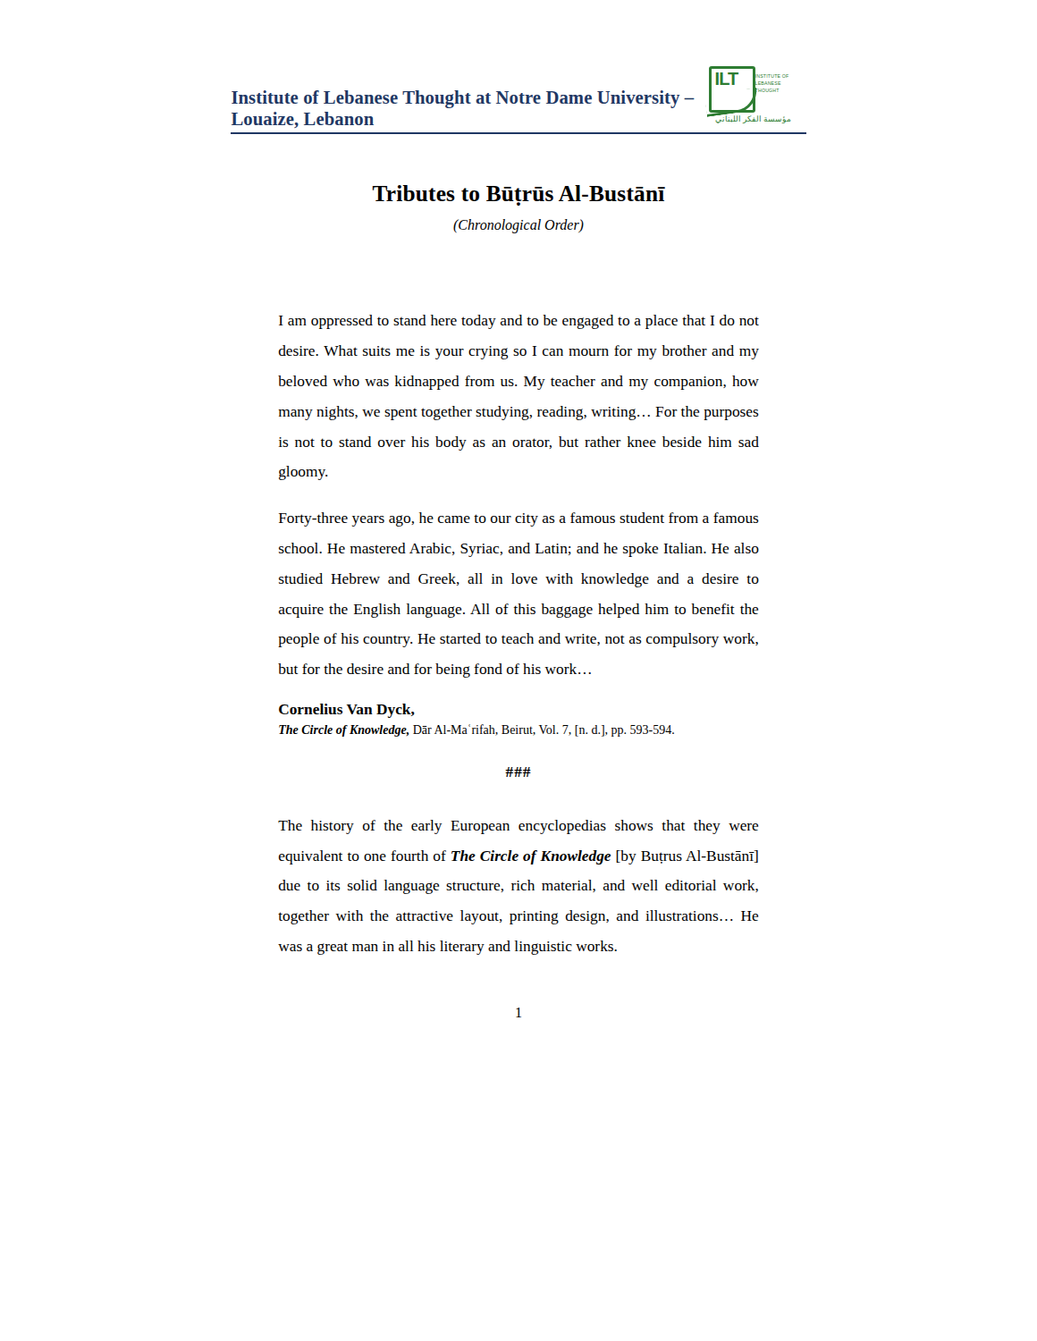Institute of Lebanese Thought at Notre Dame University – Louaize, Lebanon
ILT
INSTITUTE OF
LEBANESE THOUGHT
مؤسسة الفكر اللبناني
Tributes to Būṭrūs Al-Bustānī
(Chronological Order)
I am oppressed to stand here today and to be engaged to a place that I do not desire. What suits me is your crying so I can mourn for my brother and my beloved who was kidnapped from us. My teacher and my companion, how many nights, we spent together studying, reading, writing… For the purposes is not to stand over his body as an orator, but rather knee beside him sad gloomy.
Forty-three years ago, he came to our city as a famous student from a famous school. He mastered Arabic, Syriac, and Latin; and he spoke Italian. He also studied Hebrew and Greek, all in love with knowledge and a desire to acquire the English language. All of this baggage helped him to benefit the people of his country. He started to teach and write, not as compulsory work, but for the desire and for being fond of his work…
Cornelius Van Dyck,
The Circle of Knowledge, Dār Al-Maʿrifah, Beirut, Vol. 7, [n. d.], pp. 593-594.
###
The history of the early European encyclopedias shows that they were equivalent to one fourth of The Circle of Knowledge [by Buṭrus Al-Bustānī] due to its solid language structure, rich material, and well editorial work, together with the attractive layout, printing design, and illustrations… He was a great man in all his literary and linguistic works.
1